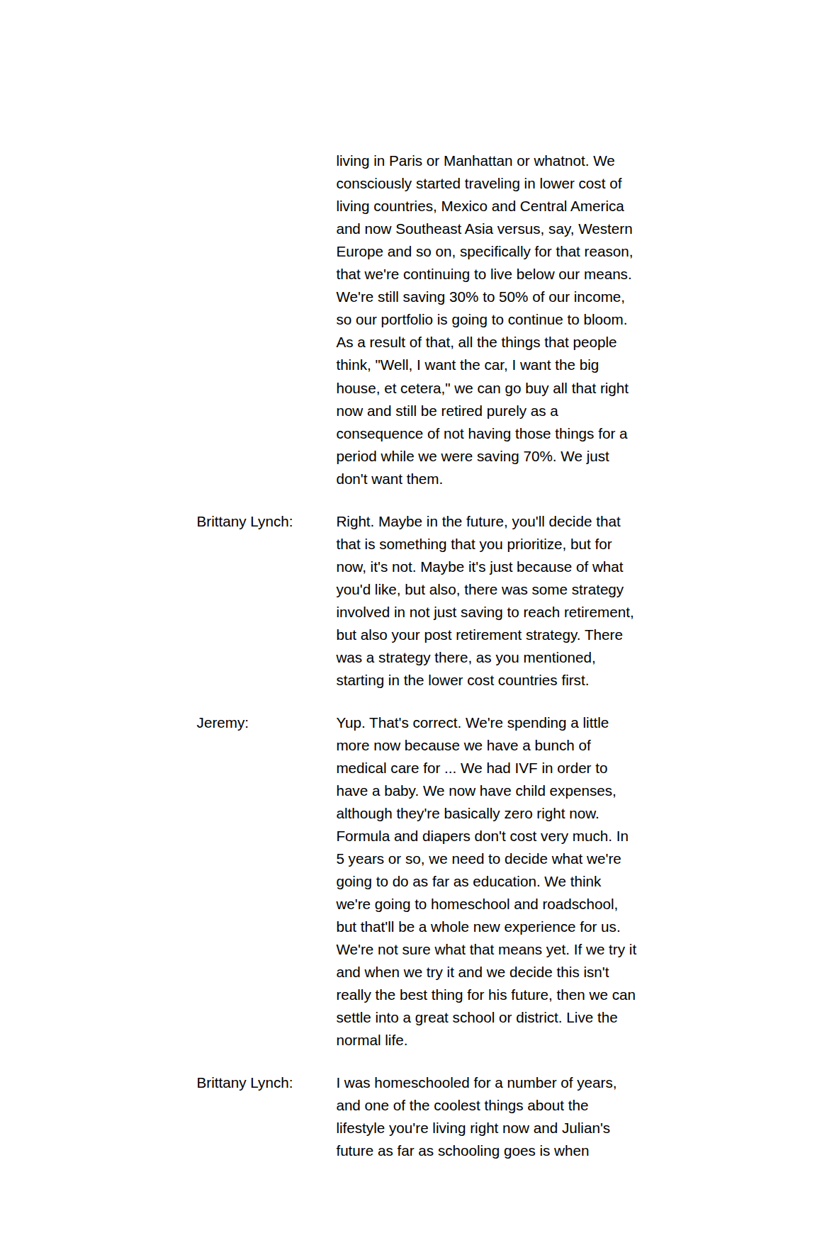living in Paris or Manhattan or whatnot. We consciously started traveling in lower cost of living countries, Mexico and Central America and now Southeast Asia versus, say, Western Europe and so on, specifically for that reason, that we're continuing to live below our means. We're still saving 30% to 50% of our income, so our portfolio is going to continue to bloom. As a result of that, all the things that people think, "Well, I want the car, I want the big house, et cetera," we can go buy all that right now and still be retired purely as a consequence of not having those things for a period while we were saving 70%. We just don't want them.
Brittany Lynch:
Right. Maybe in the future, you'll decide that that is something that you prioritize, but for now, it's not. Maybe it's just because of what you'd like, but also, there was some strategy involved in not just saving to reach retirement, but also your post retirement strategy. There was a strategy there, as you mentioned, starting in the lower cost countries first.
Jeremy:
Yup. That's correct. We're spending a little more now because we have a bunch of medical care for ... We had IVF in order to have a baby. We now have child expenses, although they're basically zero right now. Formula and diapers don't cost very much. In 5 years or so, we need to decide what we're going to do as far as education. We think we're going to homeschool and roadschool, but that'll be a whole new experience for us. We're not sure what that means yet. If we try it and when we try it and we decide this isn't really the best thing for his future, then we can settle into a great school or district. Live the normal life.
Brittany Lynch:
I was homeschooled for a number of years, and one of the coolest things about the lifestyle you're living right now and Julian's future as far as schooling goes is when